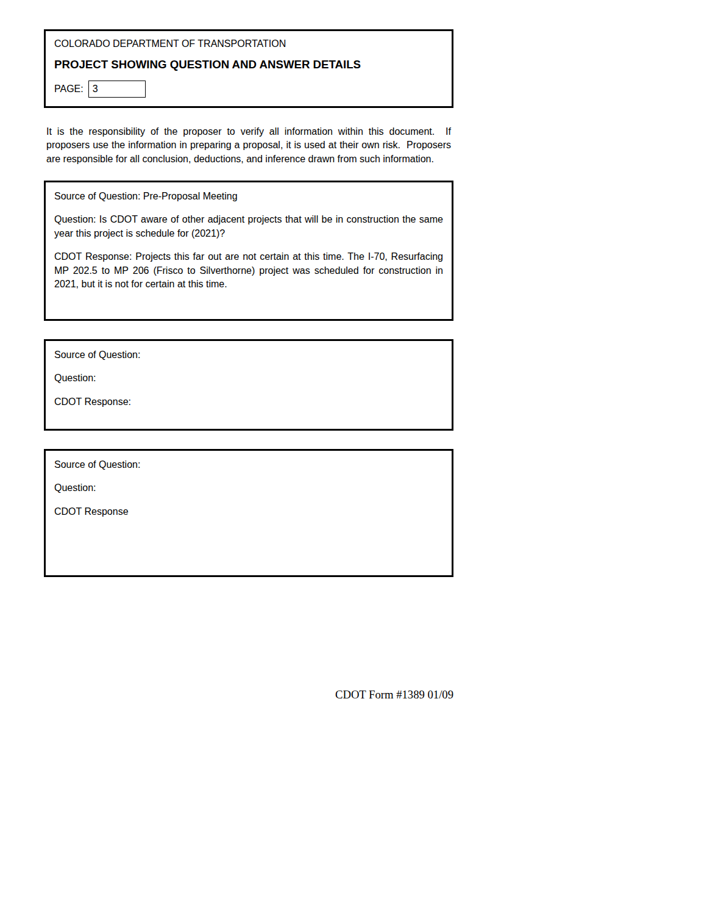COLORADO DEPARTMENT OF TRANSPORTATION
PROJECT SHOWING QUESTION AND ANSWER DETAILS
PAGE: 3
It is the responsibility of the proposer to verify all information within this document. If proposers use the information in preparing a proposal, it is used at their own risk. Proposers are responsible for all conclusion, deductions, and inference drawn from such information.
Source of Question: Pre-Proposal Meeting
Question: Is CDOT aware of other adjacent projects that will be in construction the same year this project is schedule for (2021)?
CDOT Response: Projects this far out are not certain at this time. The I-70, Resurfacing MP 202.5 to MP 206 (Frisco to Silverthorne) project was scheduled for construction in 2021, but it is not for certain at this time.
Source of Question:
Question:
CDOT Response:
Source of Question:
Question:
CDOT Response
CDOT Form #1389 01/09